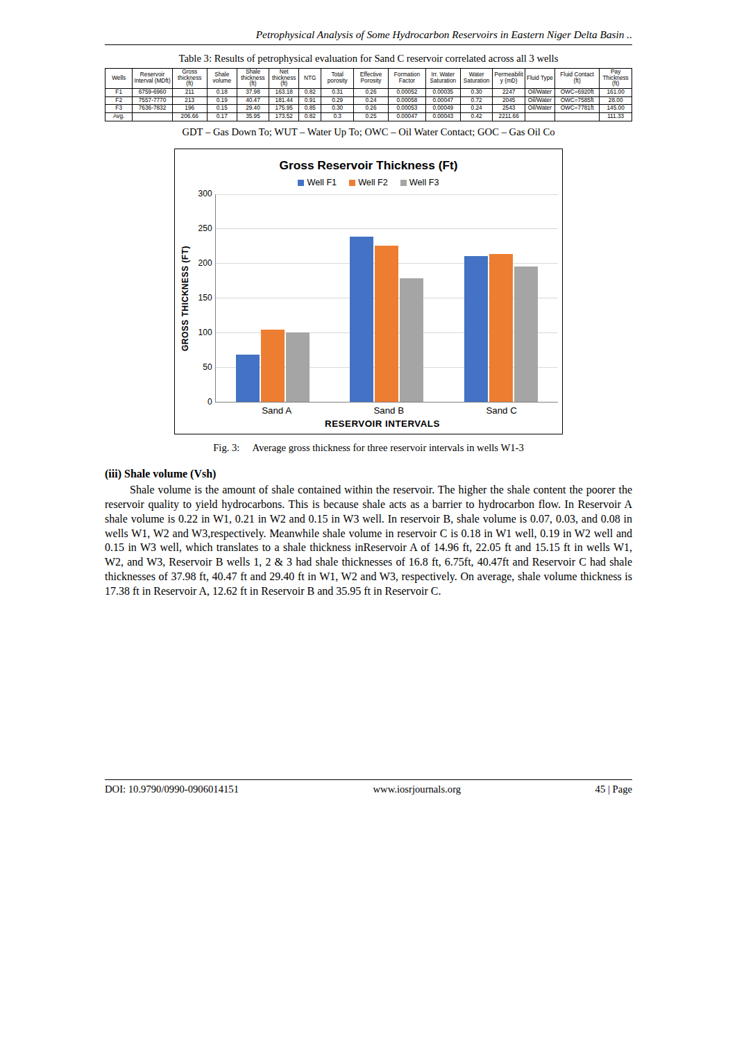Petrophysical Analysis of Some Hydrocarbon Reservoirs in Eastern Niger Delta Basin ..
Table 3: Results of petrophysical evaluation for Sand C reservoir correlated across all 3 wells
| Wells | Reservoir Interval (MDft) | Gross thickness (ft) | Shale volume | Shale thickness (ft) | Net thickness (ft) | NTG | Total porosity | Effective Porosity | Formation Factor | Irr. Water Saturation | Water Saturation | Permeability (mD) | Fluid Type | Fluid Contact (ft) | Pay Thickness (ft) |
| --- | --- | --- | --- | --- | --- | --- | --- | --- | --- | --- | --- | --- | --- | --- | --- |
| F1 | 6759-6960 | 211 | 0.18 | 37.98 | 163.18 | 0.82 | 0.31 | 0.26 | 0.00052 | 0.00035 | 0.30 | 2247 | Oil/Water | OWC=6920ft | 161.00 |
| F2 | 7557-7770 | 213 | 0.19 | 40.47 | 181.44 | 0.91 | 0.29 | 0.24 | 0.00058 | 0.00047 | 0.72 | 2045 | Oil/Water | OWC=7585ft | 28.00 |
| F3 | 7636-7832 | 196 | 0.15 | 29.40 | 175.95 | 0.85 | 0.30 | 0.26 | 0.00053 | 0.00049 | 0.24 | 2543 | Oil/Water | OWC=7781ft | 145.00 |
| Avg. | | 206.66 | 0.17 | 35.95 | 173.52 | 0.82 | 0.3 | 0.25 | 0.00047 | 0.00043 | 0.42 | 2211.66 | | | 111.33 |
GDT – Gas Down To; WUT – Water Up To; OWC – Oil Water Contact; GOC – Gas Oil Co
Gross Reservoir Thickness (Ft)
Well F1 Well F2 Well F3
GROSS THICKNESS (FT)
300
250
200
150
100
50
0
Sand A Sand B Sand C
RESERVOIR INTERVALS
Fig. 3: Average gross thickness for three reservoir intervals in wells W1-3
(iii) Shale volume (Vsh)
Shale volume is the amount of shale contained within the reservoir. The higher the shale content the poorer the reservoir quality to yield hydrocarbons. This is because shale acts as a barrier to hydrocarbon flow. In Reservoir A shale volume is 0.22 in W1, 0.21 in W2 and 0.15 in W3 well. In reservoir B, shale volume is 0.07, 0.03, and 0.08 in wells W1, W2 and W3,respectively. Meanwhile shale volume in reservoir C is 0.18 in W1 well, 0.19 in W2 well and 0.15 in W3 well, which translates to a shale thickness inReservoir A of 14.96 ft, 22.05 ft and 15.15 ft in wells W1, W2, and W3, Reservoir B wells 1, 2 & 3 had shale thicknesses of 16.8 ft, 6.75ft, 40.47ft and Reservoir C had shale thicknesses of 37.98 ft, 40.47 ft and 29.40 ft in W1, W2 and W3, respectively. On average, shale volume thickness is 17.38 ft in Reservoir A, 12.62 ft in Reservoir B and 35.95 ft in Reservoir C.
DOI: 10.9790/0990-0906014151 www.iosrjournals.org 45 | Page